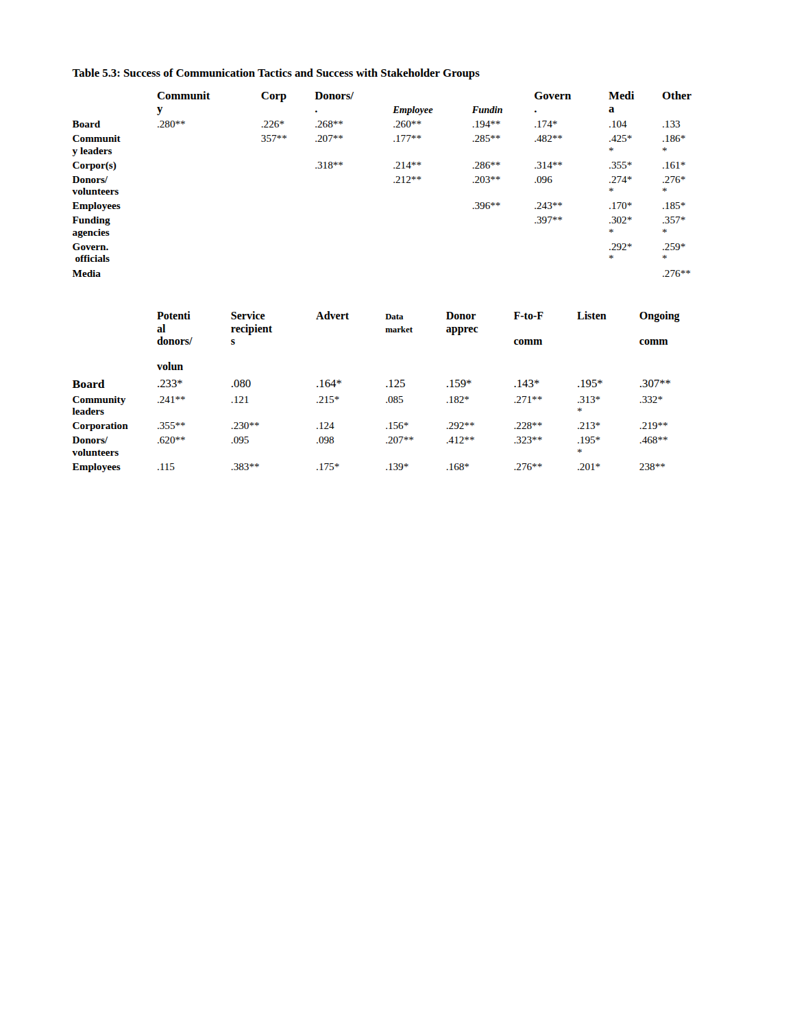Table 5.3: Success of Communication Tactics and Success with Stakeholder Groups
| | Communit y | Corp | Donors/ . | Employee | Fundin | Govern . | Medi a | Other |
| --- | --- | --- | --- | --- | --- | --- | --- | --- |
| Board | .280** | .226* | .268** | .260** | .194** | .174* | .104 | .133 |
| Communit y leaders | | 357** | .207** | .177** | .285** | .482** | .425* * | .186* * |
| Corpor(s) | | | .318** | .214** | .286** | .314** | .355* | .161* |
| Donors/ volunteers | | | | .212** | .203** | .096 | .274* * | .276* * |
| Employees | | | | | .396** | .243** | .170* | .185* |
| Funding agencies | | | | | | .397** | .302* * | .357* * |
| Govern. officials | | | | | | | .292* * | .259* * |
| Media | | | | | | | | .276** |
| | Potenti al donors/ volun | Service recipient s | Advert | Data market | Donor apprec | F-to-F comm | Listen | Ongoing comm |
| --- | --- | --- | --- | --- | --- | --- | --- | --- |
| Board | .233* | .080 | .164* | .125 | .159* | .143* | .195* | .307** |
| Community leaders | .241** | .121 | .215* | .085 | .182* | .271** | .313* * | .332* |
| Corporation | .355** | .230** | .124 | .156* | .292** | .228** | .213* | .219** |
| Donors/ volunteers | .620** | .095 | .098 | .207** | .412** | .323** | .195* * | .468** |
| Employees | .115 | .383** | .175* | .139* | .168* | .276** | .201* | 238** |